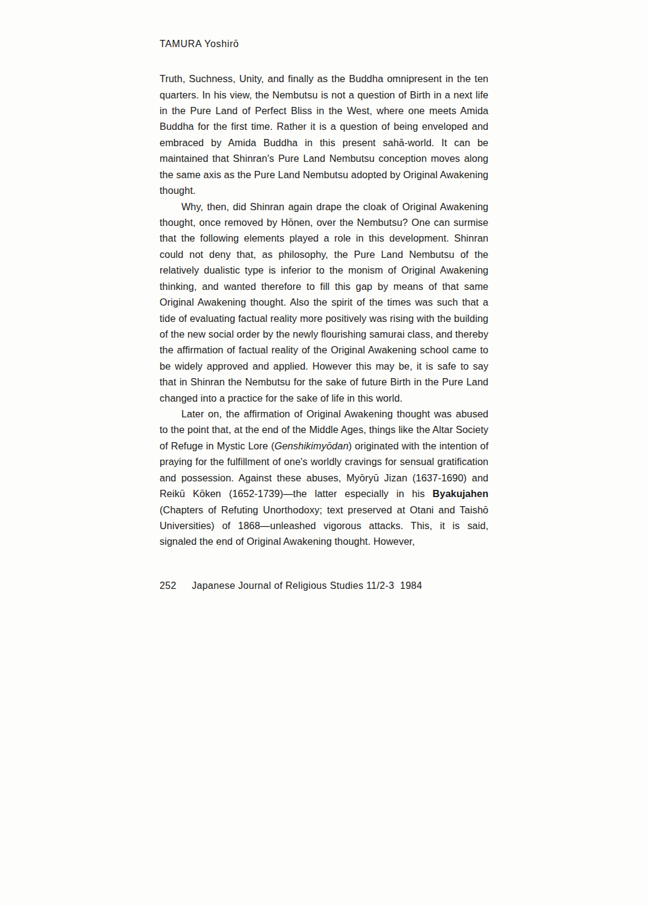TAMURA Yoshirō
Truth, Suchness, Unity, and finally as the Buddha omnipresent in the ten quarters. In his view, the Nembutsu is not a question of Birth in a next life in the Pure Land of Perfect Bliss in the West, where one meets Amida Buddha for the first time. Rather it is a question of being enveloped and embraced by Amida Buddha in this present sahā-world. It can be maintained that Shinran's Pure Land Nembutsu conception moves along the same axis as the Pure Land Nembutsu adopted by Original Awakening thought.
Why, then, did Shinran again drape the cloak of Original Awakening thought, once removed by Hōnen, over the Nembutsu? One can surmise that the following elements played a role in this development. Shinran could not deny that, as philosophy, the Pure Land Nembutsu of the relatively dualistic type is inferior to the monism of Original Awakening thinking, and wanted therefore to fill this gap by means of that same Original Awakening thought. Also the spirit of the times was such that a tide of evaluating factual reality more positively was rising with the building of the new social order by the newly flourishing samurai class, and thereby the affirmation of factual reality of the Original Awakening school came to be widely approved and applied. However this may be, it is safe to say that in Shinran the Nembutsu for the sake of future Birth in the Pure Land changed into a practice for the sake of life in this world.
Later on, the affirmation of Original Awakening thought was abused to the point that, at the end of the Middle Ages, things like the Altar Society of Refuge in Mystic Lore (Genshikimyōdan) originated with the intention of praying for the fulfillment of one's worldly cravings for sensual gratification and possession. Against these abuses, Myōryū Jizan (1637-1690) and Reikū Kōken (1652-1739)—the latter especially in his Byakujahen (Chapters of Refuting Unorthodoxy; text preserved at Otani and Taishō Universities) of 1868—unleashed vigorous attacks. This, it is said, signaled the end of Original Awakening thought. However,
252 Japanese Journal of Religious Studies 11/2-3 1984